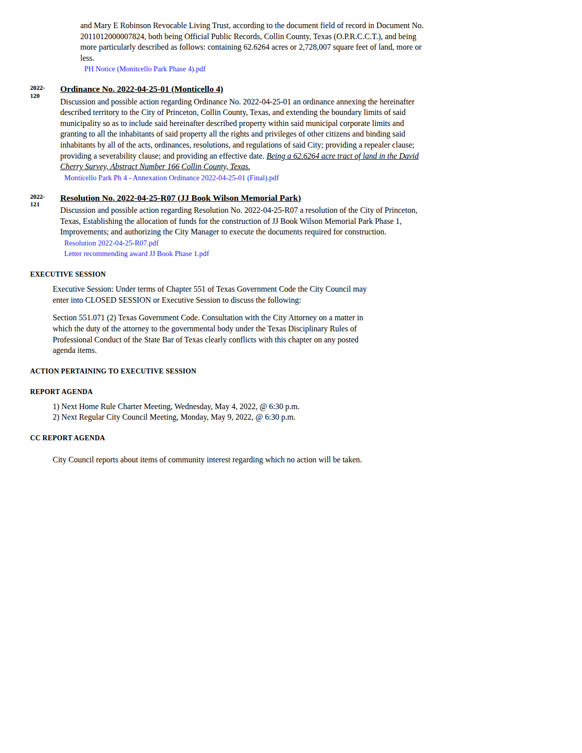and Mary E Robinson Revocable Living Trust, according to the document field of record in Document No. 2011012000007824, both being Official Public Records, Collin County, Texas (O.P.R.C.C.T.), and being more particularly described as follows: containing 62.6264 acres or 2,728,007 square feet of land, more or less. PH Notice (Monitcello Park Phase 4).pdf
2022-
120
Ordinance No. 2022-04-25-01 (Monticello 4)
Discussion and possible action regarding Ordinance No. 2022-04-25-01 an ordinance annexing the hereinafter described territory to the City of Princeton, Collin County, Texas, and extending the boundary limits of said municipality so as to include said hereinafter described property within said municipal corporate limits and granting to all the inhabitants of said property all the rights and privileges of other citizens and binding said inhabitants by all of the acts, ordinances, resolutions, and regulations of said City; providing a repealer clause; providing a severability clause; and providing an effective date. Being a 62.6264 acre tract of land in the David Cherry Survey, Abstract Number 166 Collin County, Texas.
Monticello Park Ph 4 - Annexation Ordinance 2022-04-25-01 (Final).pdf
2022-
121
Resolution No. 2022-04-25-R07 (JJ Book Wilson Memorial Park)
Discussion and possible action regarding Resolution No. 2022-04-25-R07 a resolution of the City of Princeton, Texas, Establishing the allocation of funds for the construction of JJ Book Wilson Memorial Park Phase 1, Improvements; and authorizing the City Manager to execute the documents required for construction.
Resolution 2022-04-25-R07.pdf Letter recommending award JJ Book Phase 1.pdf
EXECUTIVE SESSION
Executive Session: Under terms of Chapter 551 of Texas Government Code the City Council may
enter into CLOSED SESSION or Executive Session to discuss the following:
Section 551.071 (2) Texas Government Code. Consultation with the City Attorney on a matter in
which the duty of the attorney to the governmental body under the Texas Disciplinary Rules of
Professional Conduct of the State Bar of Texas clearly conflicts with this chapter on any posted
agenda items.
ACTION PERTAINING TO EXECUTIVE SESSION
REPORT AGENDA
1) Next Home Rule Charter Meeting, Wednesday, May 4, 2022, @ 6:30 p.m.
2) Next Regular City Council Meeting, Monday, May 9, 2022, @ 6:30 p.m.
CC REPORT AGENDA
City Council reports about items of community interest regarding which no action will be taken.